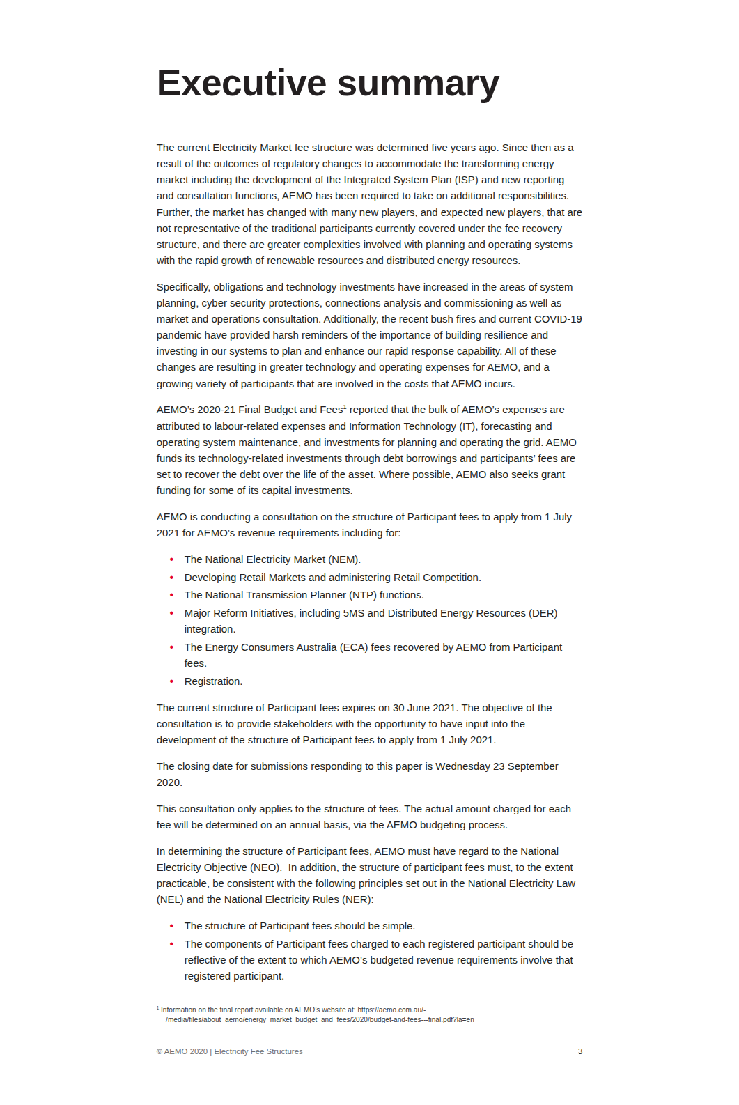Executive summary
The current Electricity Market fee structure was determined five years ago. Since then as a result of the outcomes of regulatory changes to accommodate the transforming energy market including the development of the Integrated System Plan (ISP) and new reporting and consultation functions, AEMO has been required to take on additional responsibilities. Further, the market has changed with many new players, and expected new players, that are not representative of the traditional participants currently covered under the fee recovery structure, and there are greater complexities involved with planning and operating systems with the rapid growth of renewable resources and distributed energy resources.
Specifically, obligations and technology investments have increased in the areas of system planning, cyber security protections, connections analysis and commissioning as well as market and operations consultation. Additionally, the recent bush fires and current COVID-19 pandemic have provided harsh reminders of the importance of building resilience and investing in our systems to plan and enhance our rapid response capability. All of these changes are resulting in greater technology and operating expenses for AEMO, and a growing variety of participants that are involved in the costs that AEMO incurs.
AEMO’s 2020-21 Final Budget and Fees1 reported that the bulk of AEMO’s expenses are attributed to labour-related expenses and Information Technology (IT), forecasting and operating system maintenance, and investments for planning and operating the grid. AEMO funds its technology-related investments through debt borrowings and participants’ fees are set to recover the debt over the life of the asset. Where possible, AEMO also seeks grant funding for some of its capital investments.
AEMO is conducting a consultation on the structure of Participant fees to apply from 1 July 2021 for AEMO’s revenue requirements including for:
The National Electricity Market (NEM).
Developing Retail Markets and administering Retail Competition.
The National Transmission Planner (NTP) functions.
Major Reform Initiatives, including 5MS and Distributed Energy Resources (DER) integration.
The Energy Consumers Australia (ECA) fees recovered by AEMO from Participant fees.
Registration.
The current structure of Participant fees expires on 30 June 2021. The objective of the consultation is to provide stakeholders with the opportunity to have input into the development of the structure of Participant fees to apply from 1 July 2021.
The closing date for submissions responding to this paper is Wednesday 23 September 2020.
This consultation only applies to the structure of fees. The actual amount charged for each fee will be determined on an annual basis, via the AEMO budgeting process.
In determining the structure of Participant fees, AEMO must have regard to the National Electricity Objective (NEO). In addition, the structure of participant fees must, to the extent practicable, be consistent with the following principles set out in the National Electricity Law (NEL) and the National Electricity Rules (NER):
The structure of Participant fees should be simple.
The components of Participant fees charged to each registered participant should be reflective of the extent to which AEMO’s budgeted revenue requirements involve that registered participant.
1 Information on the final report available on AEMO’s website at: https://aemo.com.au/-/media/files/about_aemo/energy_market_budget_and_fees/2020/budget-and-fees---final.pdf?la=en
© AEMO 2020 | Electricity Fee Structures 3